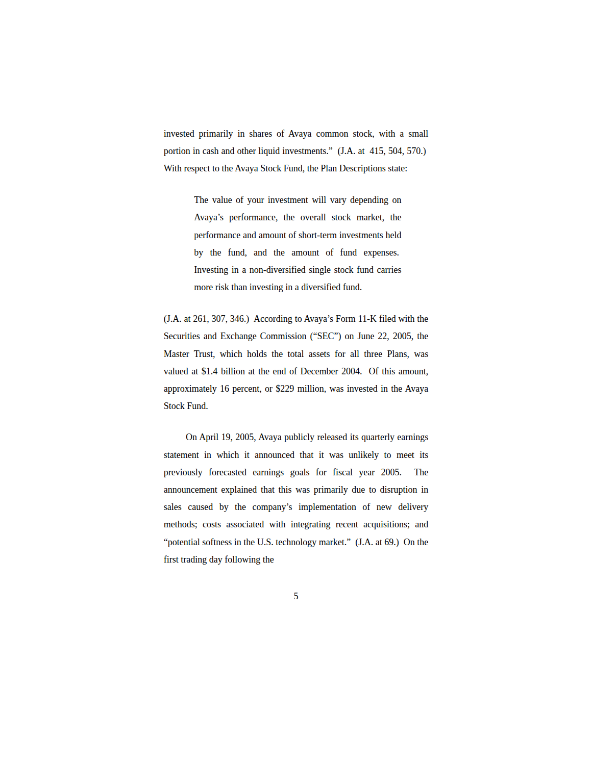invested primarily in shares of Avaya common stock, with a small portion in cash and other liquid investments.” (J.A. at 415, 504, 570.) With respect to the Avaya Stock Fund, the Plan Descriptions state:
The value of your investment will vary depending on Avaya’s performance, the overall stock market, the performance and amount of short-term investments held by the fund, and the amount of fund expenses. Investing in a non-diversified single stock fund carries more risk than investing in a diversified fund.
(J.A. at 261, 307, 346.) According to Avaya’s Form 11-K filed with the Securities and Exchange Commission (“SEC”) on June 22, 2005, the Master Trust, which holds the total assets for all three Plans, was valued at $1.4 billion at the end of December 2004. Of this amount, approximately 16 percent, or $229 million, was invested in the Avaya Stock Fund.
On April 19, 2005, Avaya publicly released its quarterly earnings statement in which it announced that it was unlikely to meet its previously forecasted earnings goals for fiscal year 2005. The announcement explained that this was primarily due to disruption in sales caused by the company’s implementation of new delivery methods; costs associated with integrating recent acquisitions; and “potential softness in the U.S. technology market.” (J.A. at 69.) On the first trading day following the
5